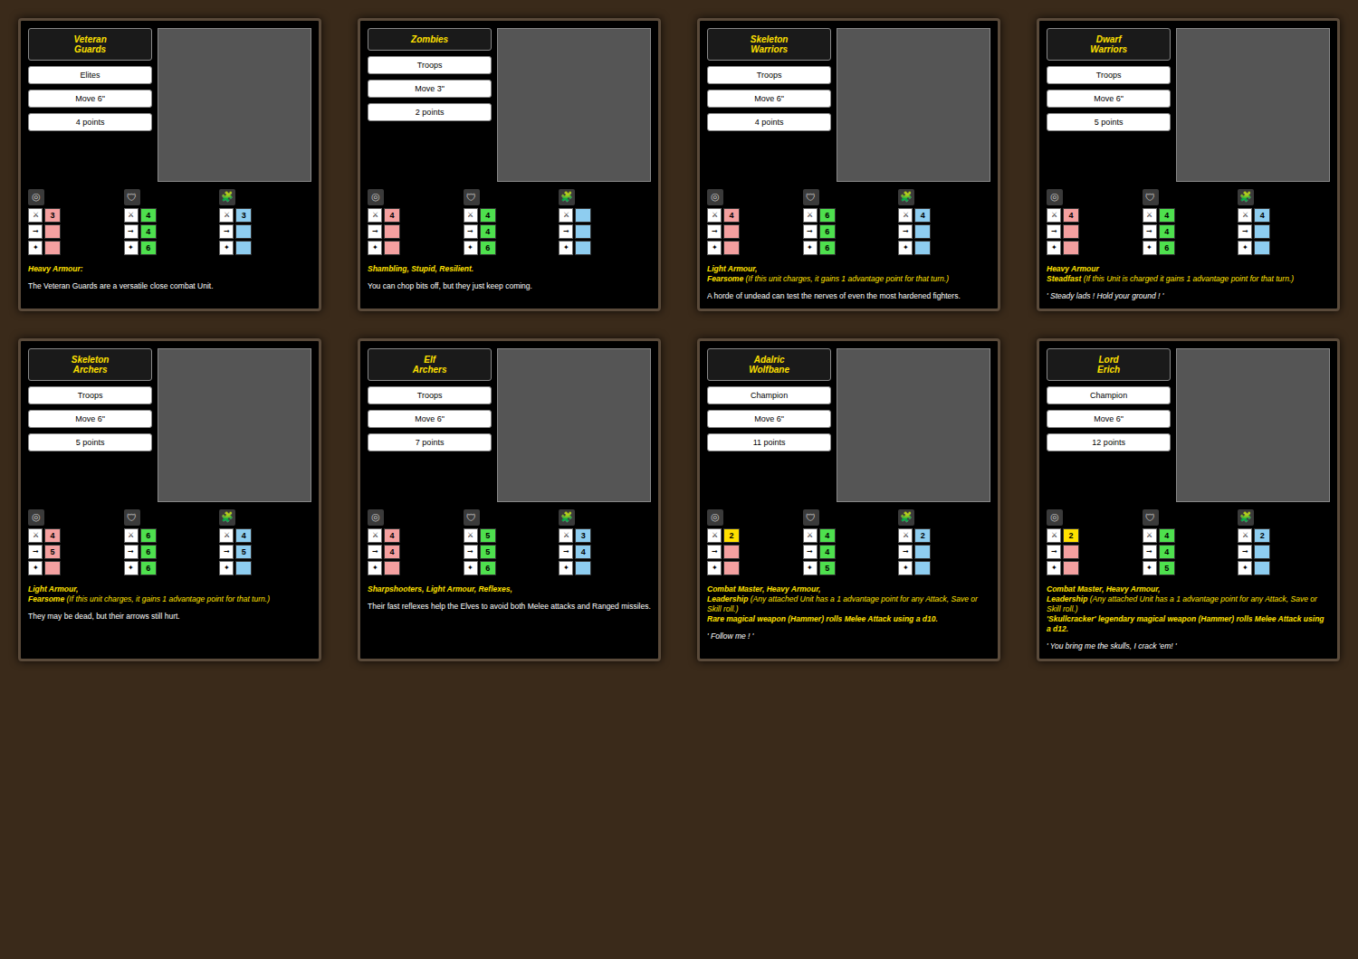Veteran
Guards
Elites
Move 6"
4 points
◎
⚔
3
➞
✦
🛡
⚔
4
➞
4
✦
6
🧩
⚔
3
➞
✦
Heavy Armour:
The Veteran Guards are a versatile close combat Unit.
Zombies
Troops
Move 3"
2 points
◎
⚔
4
➞
✦
🛡
⚔
4
➞
4
✦
6
🧩
⚔
➞
✦
Shambling, Stupid, Resilient.
You can chop bits off, but they just keep coming.
Skeleton
Warriors
Troops
Move 6"
4 points
◎
⚔
4
➞
✦
🛡
⚔
6
➞
6
✦
6
🧩
⚔
4
➞
✦
Light Armour,
Fearsome (If this unit charges, it gains 1 advantage point for that turn.)
A horde of undead can test the nerves of even the most hardened fighters.
Dwarf
Warriors
Troops
Move 6"
5 points
◎
⚔
4
➞
✦
🛡
⚔
4
➞
4
✦
6
🧩
⚔
4
➞
✦
Heavy Armour
Steadfast (If this Unit is charged it gains 1 advantage point for that turn.)
' Steady lads ! Hold your ground ! '
Skeleton
Archers
Troops
Move 6"
5 points
◎
⚔
4
➞
5
✦
🛡
⚔
6
➞
6
✦
6
🧩
⚔
4
➞
5
✦
Light Armour,
Fearsome (If this unit charges, it gains 1 advantage point for that turn.)
They may be dead, but their arrows still hurt.
Elf
Archers
Troops
Move 6"
7 points
◎
⚔
4
➞
4
✦
🛡
⚔
5
➞
5
✦
6
🧩
⚔
3
➞
4
✦
Sharpshooters, Light Armour, Reflexes,
Their fast reflexes help the Elves to avoid both Melee attacks and Ranged missiles.
Adalric
Wolfbane
Champion
Move 6"
11 points
◎
⚔
2
➞
✦
🛡
⚔
4
➞
4
✦
5
🧩
⚔
2
➞
✦
Combat Master, Heavy Armour,
Leadership (Any attached Unit has a 1 advantage point for any Attack, Save or Skill roll.)
Rare magical weapon (Hammer) rolls Melee Attack using a d10.
' Follow me ! '
Lord
Erich
Champion
Move 6"
12 points
◎
⚔
2
➞
✦
🛡
⚔
4
➞
4
✦
5
🧩
⚔
2
➞
✦
Combat Master, Heavy Armour,
Leadership (Any attached Unit has a 1 advantage point for any Attack, Save or Skill roll.)
'Skullcracker' legendary magical weapon (Hammer) rolls Melee Attack using a d12.
' You bring me the skulls, I crack 'em! '